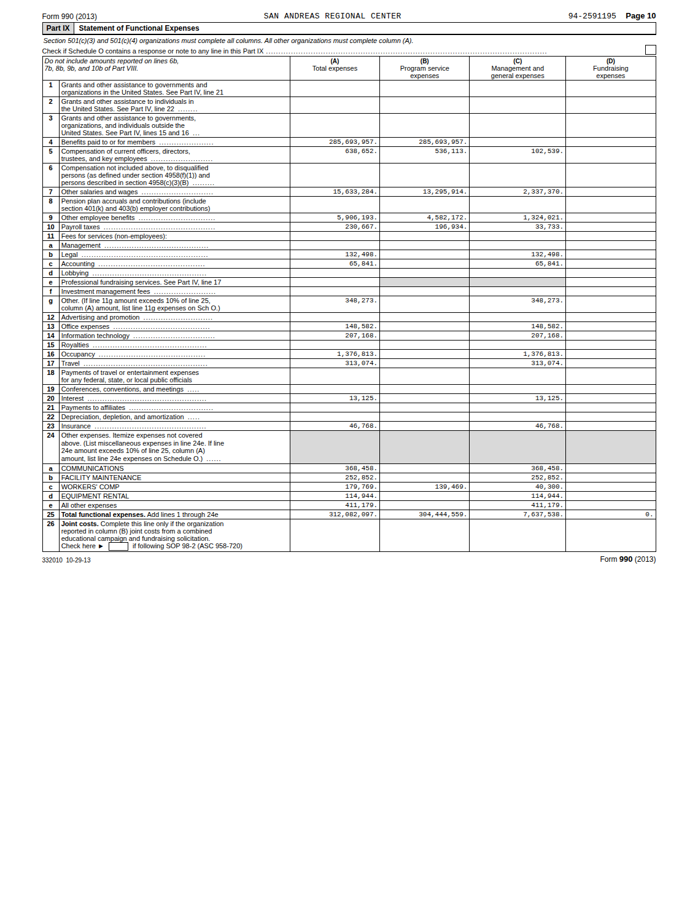Form 990 (2013)
SAN ANDREAS REGIONAL CENTER
94-2591195 Page 10
Part IX
Statement of Functional Expenses
Section 501(c)(3) and 501(c)(4) organizations must complete all columns. All other organizations must complete column (A).
Check if Schedule O contains a response or note to any line in this Part IX .................................................................................................................
| Do not include amounts reported on lines 6b, 7b, 8b, 9b, and 10b of Part VIII. | (A) Total expenses | (B) Program service expenses | (C) Management and general expenses | (D) Fundraising expenses |
| 1 | Grants and other assistance to governments and organizations in the United States. See Part IV, line 21 | | | | |
| 2 | Grants and other assistance to individuals in the United States. See Part IV, line 22 ........ | | | | |
| 3 | Grants and other assistance to governments, organizations, and individuals outside the United States. See Part IV, lines 15 and 16 ... | | | | |
| 4 | Benefits paid to or for members ...................... | 285,693,957. | 285,693,957. | | |
| 5 | Compensation of current officers, directors, trustees, and key employees ......................... | 638,652. | 536,113. | 102,539. | |
| 6 | Compensation not included above, to disqualified persons (as defined under section 4958(f)(1)) and persons described in section 4958(c)(3)(B) ......... | | | | |
| 7 | Other salaries and wages ............................. | 15,633,284. | 13,295,914. | 2,337,370. | |
| 8 | Pension plan accruals and contributions (include section 401(k) and 403(b) employer contributions) | | | | |
| 9 | Other employee benefits ............................... | 5,906,193. | 4,582,172. | 1,324,021. | |
| 10 | Payroll taxes ............................................. | 230,667. | 196,934. | 33,733. | |
| 11 | Fees for services (non-employees): | | | | |
| a | Management .......................................... | | | | |
| b | Legal ................................................... | 132,498. | | 132,498. | |
| c | Accounting ........................................... | 65,841. | | 65,841. | |
| d | Lobbying .............................................. | | | | |
| e | Professional fundraising services. See Part IV, line 17 | | | | |
| f | Investment management fees ......................... | | | | |
| g | Other. (If line 11g amount exceeds 10% of line 25, column (A) amount, list line 11g expenses on Sch O.) | 348,273. | | 348,273. | |
| 12 | Advertising and promotion ............................ | | | | |
| 13 | Office expenses ....................................... | 148,582. | | 148,582. | |
| 14 | Information technology ................................. | 207,168. | | 207,168. | |
| 15 | Royalties .............................................. | | | | |
| 16 | Occupancy ........................................... | 1,376,813. | | 1,376,813. | |
| 17 | Travel .................................................. | 313,074. | | 313,074. | |
| 18 | Payments of travel or entertainment expenses for any federal, state, or local public officials | | | | |
| 19 | Conferences, conventions, and meetings ..... | | | | |
| 20 | Interest ................................................ | 13,125. | | 13,125. | |
| 21 | Payments to affiliates .................................. | | | | |
| 22 | Depreciation, depletion, and amortization ..... | | | | |
| 23 | Insurance ............................................. | 46,768. | | 46,768. | |
| 24 | Other expenses. Itemize expenses not covered above. (List miscellaneous expenses in line 24e. If line 24e amount exceeds 10% of line 25, column (A) amount, list line 24e expenses on Schedule O.) ...... | | | | |
| a | COMMUNICATIONS | 368,458. | | 368,458. | |
| b | FACILITY MAINTENANCE | 252,852. | | 252,852. | |
| c | WORKERS' COMP | 179,769. | 139,469. | 40,300. | |
| d | EQUIPMENT RENTAL | 114,944. | | 114,944. | |
| e | All other expenses | 411,179. | | 411,179. | |
| 25 | Total functional expenses. Add lines 1 through 24e | 312,082,097. | 304,444,559. | 7,637,538. | 0. |
| 26 | Joint costs. Complete this line only if the organization reported in column (B) joint costs from a combined educational campaign and fundraising solicitation. Check here ► if following SOP 98-2 (ASC 958-720) | | | | |
332010 10-29-13
Form 990 (2013)